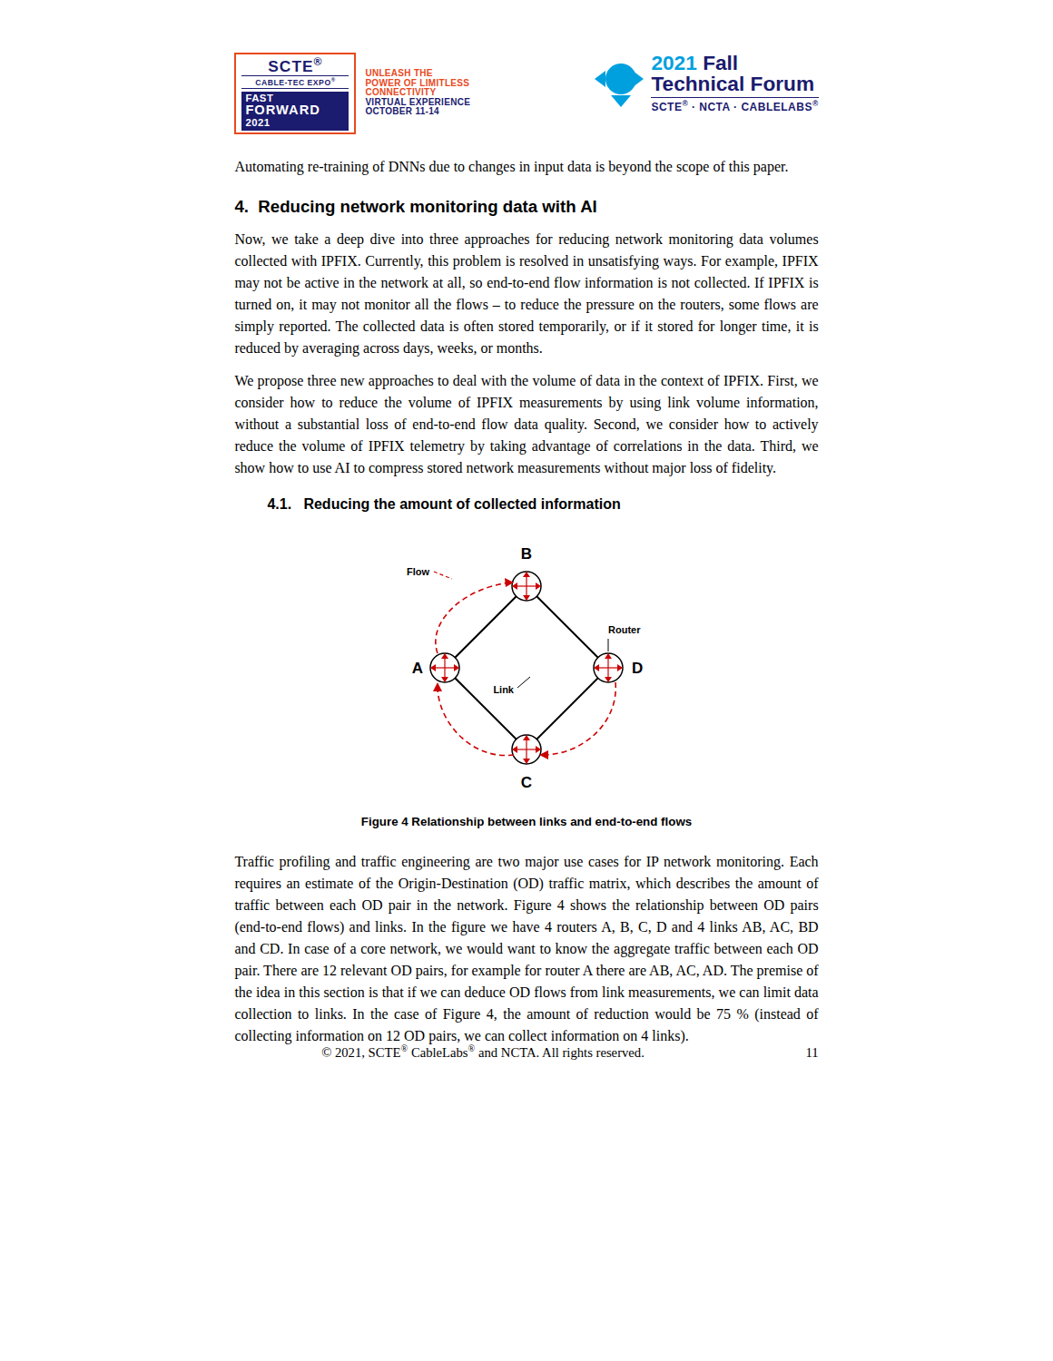SCTE® CABLE-TEC EXPO®
FAST FORWARD 2021
UNLEASH THE POWER OF LIMITLESS CONNECTIVITY VIRTUAL EXPERIENCE OCTOBER 11-14
2021 Fall Technical Forum SCTE® · NCTA · CABLELABS®
Automating re-training of DNNs due to changes in input data is beyond the scope of this paper.
4. Reducing network monitoring data with AI
Now, we take a deep dive into three approaches for reducing network monitoring data volumes collected with IPFIX. Currently, this problem is resolved in unsatisfying ways. For example, IPFIX may not be active in the network at all, so end-to-end flow information is not collected. If IPFIX is turned on, it may not monitor all the flows – to reduce the pressure on the routers, some flows are simply reported. The collected data is often stored temporarily, or if it stored for longer time, it is reduced by averaging across days, weeks, or months.
We propose three new approaches to deal with the volume of data in the context of IPFIX. First, we consider how to reduce the volume of IPFIX measurements by using link volume information, without a substantial loss of end-to-end flow data quality. Second, we consider how to actively reduce the volume of IPFIX telemetry by taking advantage of correlations in the data. Third, we show how to use AI to compress stored network measurements without major loss of fidelity.
4.1. Reducing the amount of collected information
B A D C Flow Router Link
Figure 4 Relationship between links and end-to-end flows
Traffic profiling and traffic engineering are two major use cases for IP network monitoring. Each requires an estimate of the Origin-Destination (OD) traffic matrix, which describes the amount of traffic between each OD pair in the network. Figure 4 shows the relationship between OD pairs (end-to-end flows) and links. In the figure we have 4 routers A, B, C, D and 4 links AB, AC, BD and CD. In case of a core network, we would want to know the aggregate traffic between each OD pair. There are 12 relevant OD pairs, for example for router A there are AB, AC, AD. The premise of the idea in this section is that if we can deduce OD flows from link measurements, we can limit data collection to links. In the case of Figure 4, the amount of reduction would be 75 % (instead of collecting information on 12 OD pairs, we can collect information on 4 links).
© 2021, SCTE® CableLabs® and NCTA. All rights reserved.
11